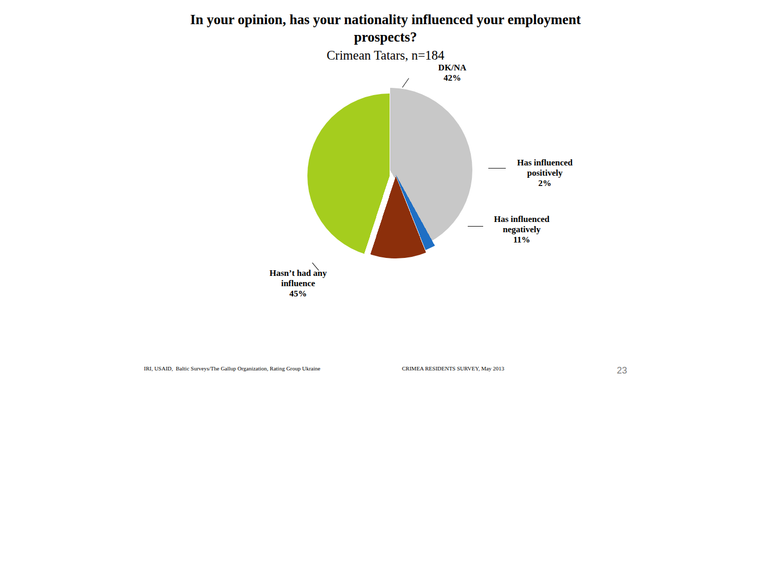In your opinion, has your nationality influenced your employment prospects?
Crimean Tatars, n=184
DK/NA
42%
Has influenced positively
2%
Has influenced negatively
11%
Hasn’t had any influence
45%
IRI, USAID, Baltic Surveys/The Gallup Organization, Rating Group Ukraine CRIMEA RESIDENTS SURVEY, May 2013 23